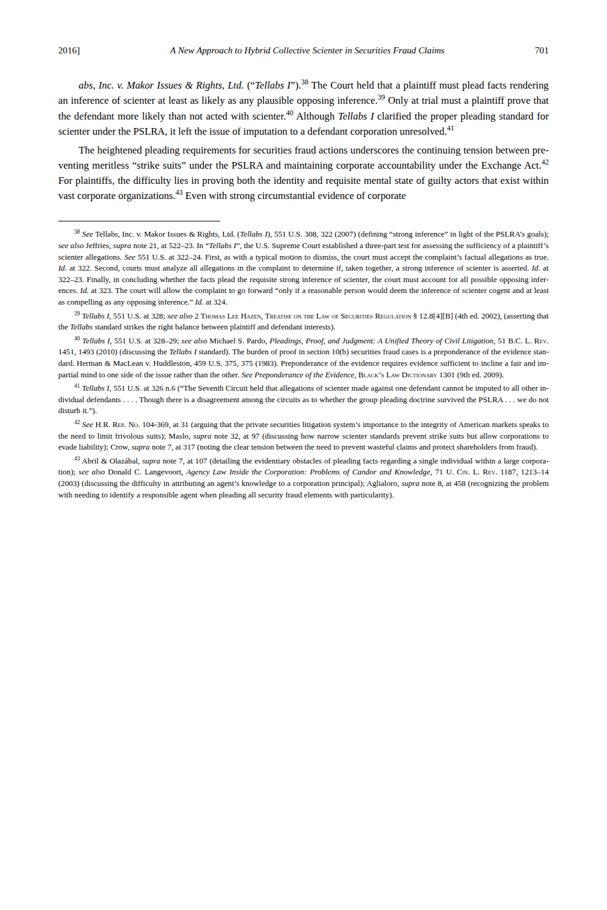2016] A New Approach to Hybrid Collective Scienter in Securities Fraud Claims 701
abs, Inc. v. Makor Issues & Rights, Ltd. (“Tellabs I”).38 The Court held that a plaintiff must plead facts rendering an inference of scienter at least as likely as any plausible opposing inference.39 Only at trial must a plaintiff prove that the defendant more likely than not acted with scienter.40 Although Tellabs I clarified the proper pleading standard for scienter under the PSLRA, it left the issue of imputation to a defendant corporation unresolved.41
The heightened pleading requirements for securities fraud actions underscores the continuing tension between preventing meritless “strike suits” under the PSLRA and maintaining corporate accountability under the Exchange Act.42 For plaintiffs, the difficulty lies in proving both the identity and requisite mental state of guilty actors that exist within vast corporate organizations.43 Even with strong circumstantial evidence of corporate
38 See Tellabs, Inc. v. Makor Issues & Rights, Ltd. (Tellabs I), 551 U.S. 308, 322 (2007) (defining “strong inference” in light of the PSLRA’s goals); see also Jeffries, supra note 21, at 522–23. In “Tellabs I”, the U.S. Supreme Court established a three-part test for assessing the sufficiency of a plaintiff’s scienter allegations. See 551 U.S. at 322–24. First, as with a typical motion to dismiss, the court must accept the complaint’s factual allegations as true. Id. at 322. Second, courts must analyze all allegations in the complaint to determine if, taken together, a strong inference of scienter is asserted. Id. at 322–23. Finally, in concluding whether the facts plead the requisite strong inference of scienter, the court must account for all possible opposing inferences. Id. at 323. The court will allow the complaint to go forward “only if a reasonable person would deem the inference of scienter cogent and at least as compelling as any opposing inference.” Id. at 324.
39 Tellabs I, 551 U.S. at 328; see also 2 Thomas Lee Hazen, Treatise on the Law of Securities Regulation § 12.8[4][B] (4th ed. 2002), (asserting that the Tellabs standard strikes the right balance between plaintiff and defendant interests).
40 Tellabs I, 551 U.S. at 328–29; see also Michael S. Pardo, Pleadings, Proof, and Judgment: A Unified Theory of Civil Litigation, 51 B.C. L. Rev. 1451, 1493 (2010) (discussing the Tellabs I standard). The burden of proof in section 10(b) securities fraud cases is a preponderance of the evidence standard. Herman & MacLean v. Huddleston, 459 U.S. 375, 375 (1983). Preponderance of the evidence requires evidence sufficient to incline a fair and impartial mind to one side of the issue rather than the other. See Preponderance of the Evidence, Black’s Law Dictionary 1301 (9th ed. 2009).
41 Tellabs I, 551 U.S. at 326 n.6 (“The Seventh Circuit held that allegations of scienter made against one defendant cannot be imputed to all other individual defendants . . . . Though there is a disagreement among the circuits as to whether the group pleading doctrine survived the PSLRA . . . we do not disturb it.”).
42 See H.R. Rep. No. 104-369, at 31 (arguing that the private securities litigation system’s importance to the integrity of American markets speaks to the need to limit frivolous suits); Maslo, supra note 32, at 97 (discussing how narrow scienter standards prevent strike suits but allow corporations to evade liability); Crow, supra note 7, at 317 (noting the clear tension between the need to prevent wasteful claims and protect shareholders from fraud).
43 Abril & Olazábal, supra note 7, at 107 (detailing the evidentiary obstacles of pleading facts regarding a single individual within a large corporation); see also Donald C. Langevoort, Agency Law Inside the Corporation: Problems of Candor and Knowledge, 71 U. Cin. L. Rev. 1187, 1213–14 (2003) (discussing the difficulty in attributing an agent’s knowledge to a corporation principal); Aglialoro, supra note 8, at 458 (recognizing the problem with needing to identify a responsible agent when pleading all security fraud elements with particularity).